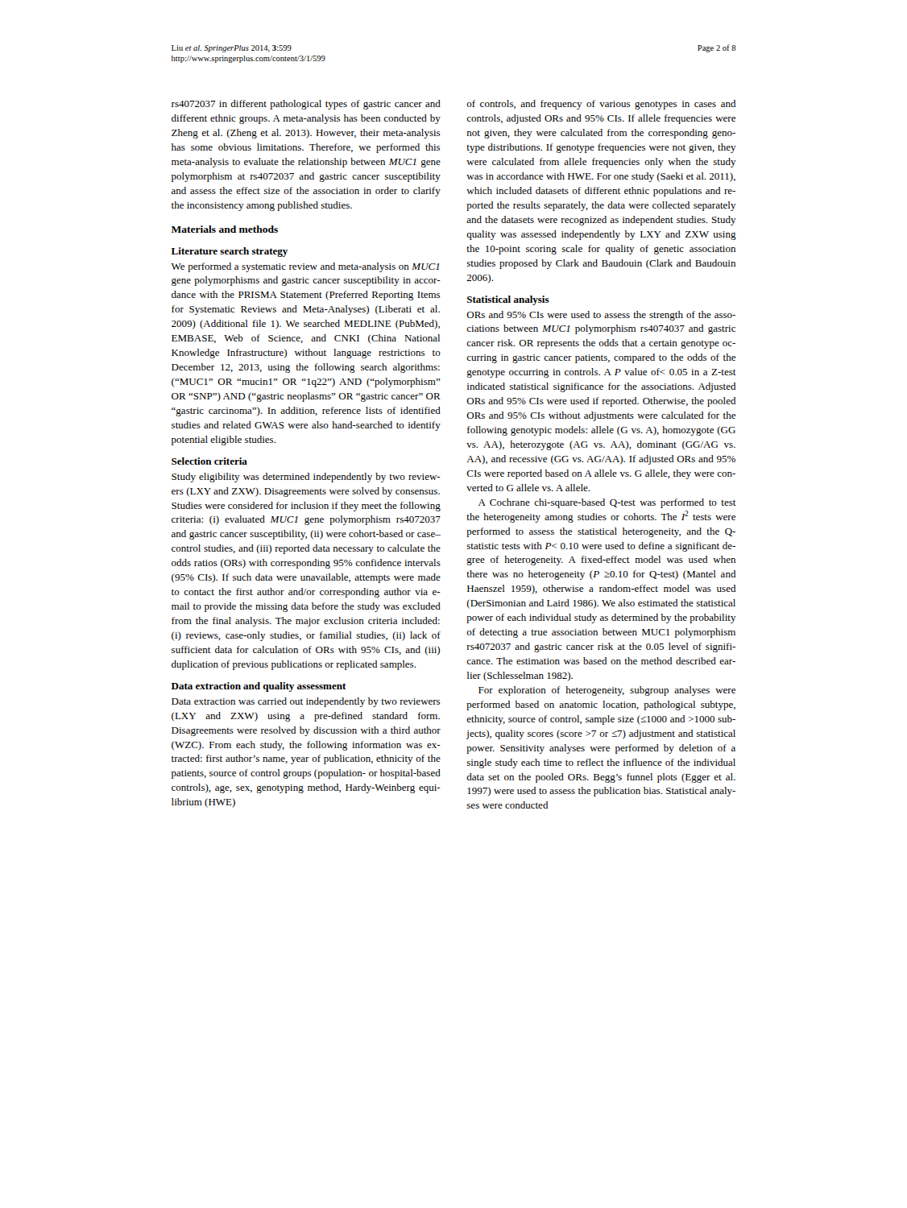Liu et al. SpringerPlus 2014, 3:599
http://www.springerplus.com/content/3/1/599
Page 2 of 8
rs4072037 in different pathological types of gastric cancer and different ethnic groups. A meta-analysis has been conducted by Zheng et al. (Zheng et al. 2013). However, their meta-analysis has some obvious limitations. Therefore, we performed this meta-analysis to evaluate the relationship between MUC1 gene polymorphism at rs4072037 and gastric cancer susceptibility and assess the effect size of the association in order to clarify the inconsistency among published studies.
Materials and methods
Literature search strategy
We performed a systematic review and meta-analysis on MUC1 gene polymorphisms and gastric cancer susceptibility in accordance with the PRISMA Statement (Preferred Reporting Items for Systematic Reviews and Meta-Analyses) (Liberati et al. 2009) (Additional file 1). We searched MEDLINE (PubMed), EMBASE, Web of Science, and CNKI (China National Knowledge Infrastructure) without language restrictions to December 12, 2013, using the following search algorithms: (“MUC1” OR “mucin1” OR “1q22”) AND (“polymorphism” OR “SNP”) AND (“gastric neoplasms” OR “gastric cancer” OR “gastric carcinoma”). In addition, reference lists of identified studies and related GWAS were also hand-searched to identify potential eligible studies.
Selection criteria
Study eligibility was determined independently by two reviewers (LXY and ZXW). Disagreements were solved by consensus. Studies were considered for inclusion if they meet the following criteria: (i) evaluated MUC1 gene polymorphism rs4072037 and gastric cancer susceptibility, (ii) were cohort-based or case–control studies, and (iii) reported data necessary to calculate the odds ratios (ORs) with corresponding 95% confidence intervals (95% CIs). If such data were unavailable, attempts were made to contact the first author and/or corresponding author via e-mail to provide the missing data before the study was excluded from the final analysis. The major exclusion criteria included: (i) reviews, case-only studies, or familial studies, (ii) lack of sufficient data for calculation of ORs with 95% CIs, and (iii) duplication of previous publications or replicated samples.
Data extraction and quality assessment
Data extraction was carried out independently by two reviewers (LXY and ZXW) using a pre-defined standard form. Disagreements were resolved by discussion with a third author (WZC). From each study, the following information was extracted: first author’s name, year of publication, ethnicity of the patients, source of control groups (population- or hospital-based controls), age, sex, genotyping method, Hardy-Weinberg equilibrium (HWE)
of controls, and frequency of various genotypes in cases and controls, adjusted ORs and 95% CIs. If allele frequencies were not given, they were calculated from the corresponding genotype distributions. If genotype frequencies were not given, they were calculated from allele frequencies only when the study was in accordance with HWE. For one study (Saeki et al. 2011), which included datasets of different ethnic populations and reported the results separately, the data were collected separately and the datasets were recognized as independent studies. Study quality was assessed independently by LXY and ZXW using the 10-point scoring scale for quality of genetic association studies proposed by Clark and Baudouin (Clark and Baudouin 2006).
Statistical analysis
ORs and 95% CIs were used to assess the strength of the associations between MUC1 polymorphism rs4074037 and gastric cancer risk. OR represents the odds that a certain genotype occurring in gastric cancer patients, compared to the odds of the genotype occurring in controls. A P value of< 0.05 in a Z-test indicated statistical significance for the associations. Adjusted ORs and 95% CIs were used if reported. Otherwise, the pooled ORs and 95% CIs without adjustments were calculated for the following genotypic models: allele (G vs. A), homozygote (GG vs. AA), heterozygote (AG vs. AA), dominant (GG/AG vs. AA), and recessive (GG vs. AG/AA). If adjusted ORs and 95% CIs were reported based on A allele vs. G allele, they were converted to G allele vs. A allele.
A Cochrane chi-square-based Q-test was performed to test the heterogeneity among studies or cohorts. The I2 tests were performed to assess the statistical heterogeneity, and the Q-statistic tests with P< 0.10 were used to define a significant degree of heterogeneity. A fixed-effect model was used when there was no heterogeneity (P ≥0.10 for Q-test) (Mantel and Haenszel 1959), otherwise a random-effect model was used (DerSimonian and Laird 1986). We also estimated the statistical power of each individual study as determined by the probability of detecting a true association between MUC1 polymorphism rs4072037 and gastric cancer risk at the 0.05 level of significance. The estimation was based on the method described earlier (Schlesselman 1982).
For exploration of heterogeneity, subgroup analyses were performed based on anatomic location, pathological subtype, ethnicity, source of control, sample size (≤1000 and >1000 subjects), quality scores (score >7 or ≤7) adjustment and statistical power. Sensitivity analyses were performed by deletion of a single study each time to reflect the influence of the individual data set on the pooled ORs. Begg’s funnel plots (Egger et al. 1997) were used to assess the publication bias. Statistical analyses were conducted